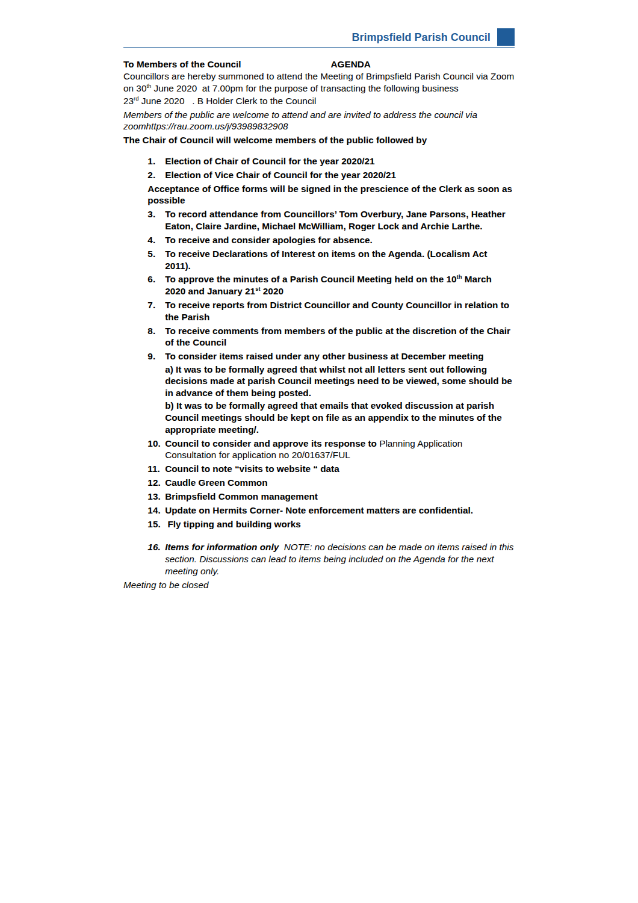Brimpsfield Parish Council
To Members of the Council AGENDA
Councillors are hereby summoned to attend the Meeting of Brimpsfield Parish Council via Zoom on 30th June 2020 at 7.00pm for the purpose of transacting the following business
23rd June 2020 . B Holder Clerk to the Council
Members of the public are welcome to attend and are invited to address the council via zoomhttps://rau.zoom.us/j/93989832908
The Chair of Council will welcome members of the public followed by
Election of Chair of Council for the year 2020/21
Election of Vice Chair of Council for the year 2020/21
Acceptance of Office forms will be signed in the prescience of the Clerk as soon as possible
To record attendance from Councillors’ Tom Overbury, Jane Parsons, Heather Eaton, Claire Jardine, Michael McWilliam, Roger Lock and Archie Larthe.
To receive and consider apologies for absence.
To receive Declarations of Interest on items on the Agenda. (Localism Act 2011).
To approve the minutes of a Parish Council Meeting held on the 10th March 2020 and January 21st 2020
To receive reports from District Councillor and County Councillor in relation to the Parish
To receive comments from members of the public at the discretion of the Chair of the Council
To consider items raised under any other business at December meeting
a) It was to be formally agreed that whilst not all letters sent out following decisions made at parish Council meetings need to be viewed, some should be in advance of them being posted.
b) It was to be formally agreed that emails that evoked discussion at parish Council meetings should be kept on file as an appendix to the minutes of the appropriate meeting/.
Council to consider and approve its response to Planning Application Consultation for application no 20/01637/FUL
Council to note “visits to website “ data
Caudle Green Common
Brimpsfield Common management
Update on Hermits Corner- Note enforcement matters are confidential.
Fly tipping and building works
Items for information only NOTE: no decisions can be made on items raised in this section. Discussions can lead to items being included on the Agenda for the next meeting only.
Meeting to be closed